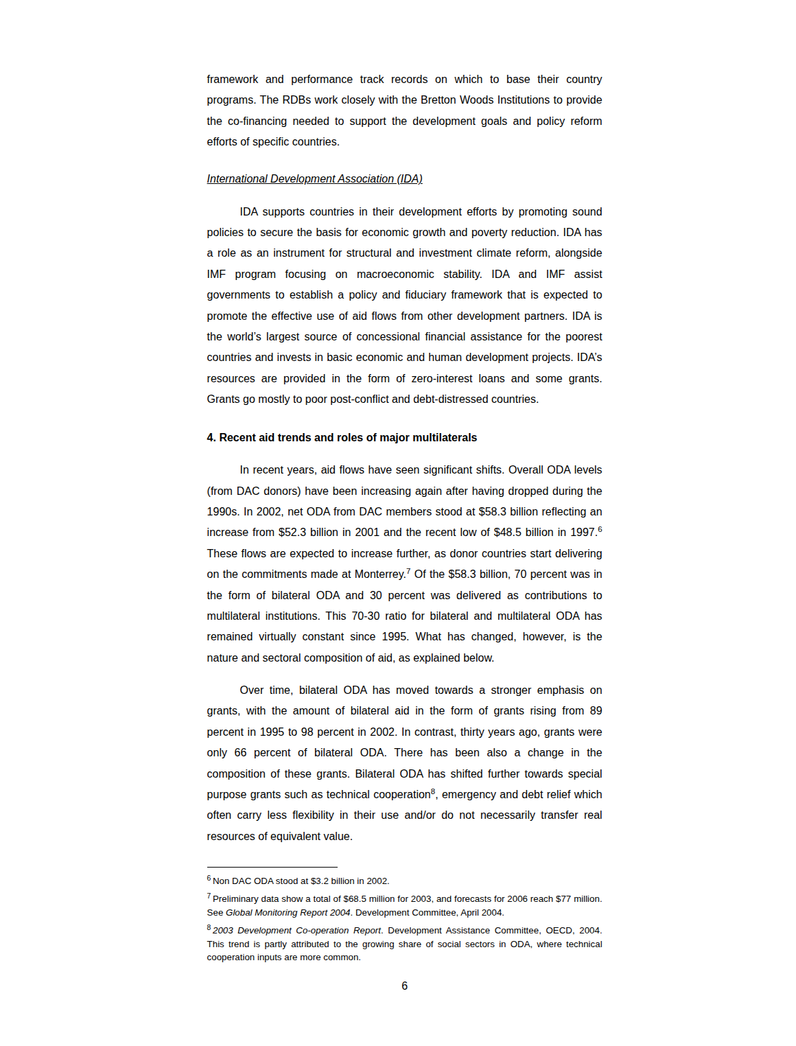framework and performance track records on which to base their country programs. The RDBs work closely with the Bretton Woods Institutions to provide the co-financing needed to support the development goals and policy reform efforts of specific countries.
International Development Association (IDA)
IDA supports countries in their development efforts by promoting sound policies to secure the basis for economic growth and poverty reduction. IDA has a role as an instrument for structural and investment climate reform, alongside IMF program focusing on macroeconomic stability. IDA and IMF assist governments to establish a policy and fiduciary framework that is expected to promote the effective use of aid flows from other development partners. IDA is the world’s largest source of concessional financial assistance for the poorest countries and invests in basic economic and human development projects. IDA’s resources are provided in the form of zero-interest loans and some grants. Grants go mostly to poor post-conflict and debt-distressed countries.
4. Recent aid trends and roles of major multilaterals
In recent years, aid flows have seen significant shifts. Overall ODA levels (from DAC donors) have been increasing again after having dropped during the 1990s. In 2002, net ODA from DAC members stood at $58.3 billion reflecting an increase from $52.3 billion in 2001 and the recent low of $48.5 billion in 1997.6 These flows are expected to increase further, as donor countries start delivering on the commitments made at Monterrey.7 Of the $58.3 billion, 70 percent was in the form of bilateral ODA and 30 percent was delivered as contributions to multilateral institutions. This 70-30 ratio for bilateral and multilateral ODA has remained virtually constant since 1995. What has changed, however, is the nature and sectoral composition of aid, as explained below.
Over time, bilateral ODA has moved towards a stronger emphasis on grants, with the amount of bilateral aid in the form of grants rising from 89 percent in 1995 to 98 percent in 2002. In contrast, thirty years ago, grants were only 66 percent of bilateral ODA. There has been also a change in the composition of these grants. Bilateral ODA has shifted further towards special purpose grants such as technical cooperation8, emergency and debt relief which often carry less flexibility in their use and/or do not necessarily transfer real resources of equivalent value.
6 Non DAC ODA stood at $3.2 billion in 2002.
7 Preliminary data show a total of $68.5 million for 2003, and forecasts for 2006 reach $77 million. See Global Monitoring Report 2004. Development Committee, April 2004.
82003 Development Co-operation Report. Development Assistance Committee, OECD, 2004. This trend is partly attributed to the growing share of social sectors in ODA, where technical cooperation inputs are more common.
6